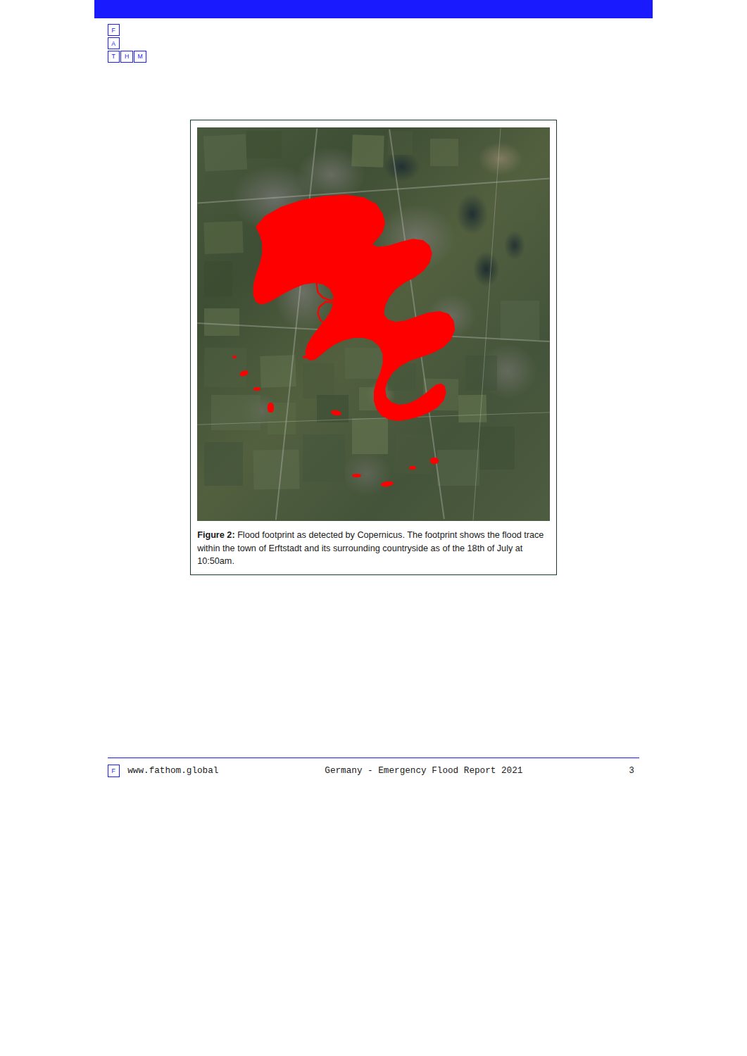F
A
T
H
M
Figure 2: Flood footprint as detected by Copernicus. The footprint shows the flood trace within the town of Erftstadt and its surrounding countryside as of the 18th of July at 10:50am.
F
www.fathom.global
Germany - Emergency Flood Report 2021
3